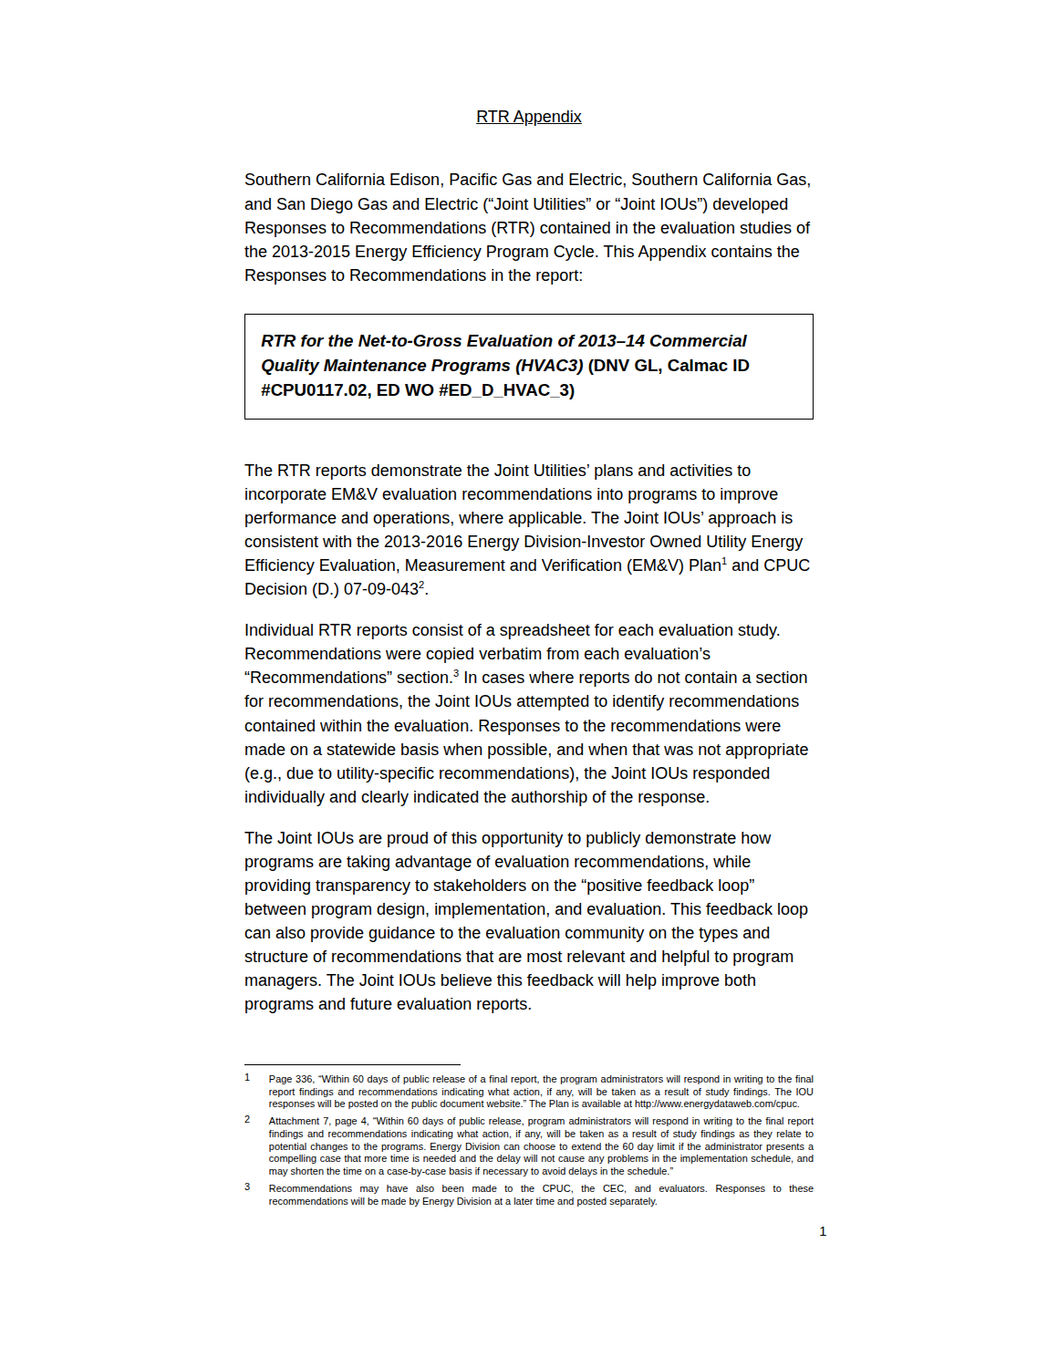RTR Appendix
Southern California Edison, Pacific Gas and Electric, Southern California Gas, and San Diego Gas and Electric (“Joint Utilities” or “Joint IOUs”) developed Responses to Recommendations (RTR) contained in the evaluation studies of the 2013-2015 Energy Efficiency Program Cycle. This Appendix contains the Responses to Recommendations in the report:
RTR for the Net-to-Gross Evaluation of 2013–14 Commercial Quality Maintenance Programs (HVAC3) (DNV GL, Calmac ID #CPU0117.02, ED WO #ED_D_HVAC_3)
The RTR reports demonstrate the Joint Utilities’ plans and activities to incorporate EM&V evaluation recommendations into programs to improve performance and operations, where applicable. The Joint IOUs’ approach is consistent with the 2013-2016 Energy Division-Investor Owned Utility Energy Efficiency Evaluation, Measurement and Verification (EM&V) Plan1 and CPUC Decision (D.) 07-09-0432.
Individual RTR reports consist of a spreadsheet for each evaluation study. Recommendations were copied verbatim from each evaluation’s “Recommendations” section.3 In cases where reports do not contain a section for recommendations, the Joint IOUs attempted to identify recommendations contained within the evaluation. Responses to the recommendations were made on a statewide basis when possible, and when that was not appropriate (e.g., due to utility-specific recommendations), the Joint IOUs responded individually and clearly indicated the authorship of the response.
The Joint IOUs are proud of this opportunity to publicly demonstrate how programs are taking advantage of evaluation recommendations, while providing transparency to stakeholders on the “positive feedback loop” between program design, implementation, and evaluation. This feedback loop can also provide guidance to the evaluation community on the types and structure of recommendations that are most relevant and helpful to program managers. The Joint IOUs believe this feedback will help improve both programs and future evaluation reports.
1 Page 336, “Within 60 days of public release of a final report, the program administrators will respond in writing to the final report findings and recommendations indicating what action, if any, will be taken as a result of study findings. The IOU responses will be posted on the public document website.” The Plan is available at http://www.energydataweb.com/cpuc. 2 Attachment 7, page 4, “Within 60 days of public release, program administrators will respond in writing to the final report findings and recommendations indicating what action, if any, will be taken as a result of study findings as they relate to potential changes to the programs. Energy Division can choose to extend the 60 day limit if the administrator presents a compelling case that more time is needed and the delay will not cause any problems in the implementation schedule, and may shorten the time on a case-by-case basis if necessary to avoid delays in the schedule.” 3 Recommendations may have also been made to the CPUC, the CEC, and evaluators. Responses to these recommendations will be made by Energy Division at a later time and posted separately.
1